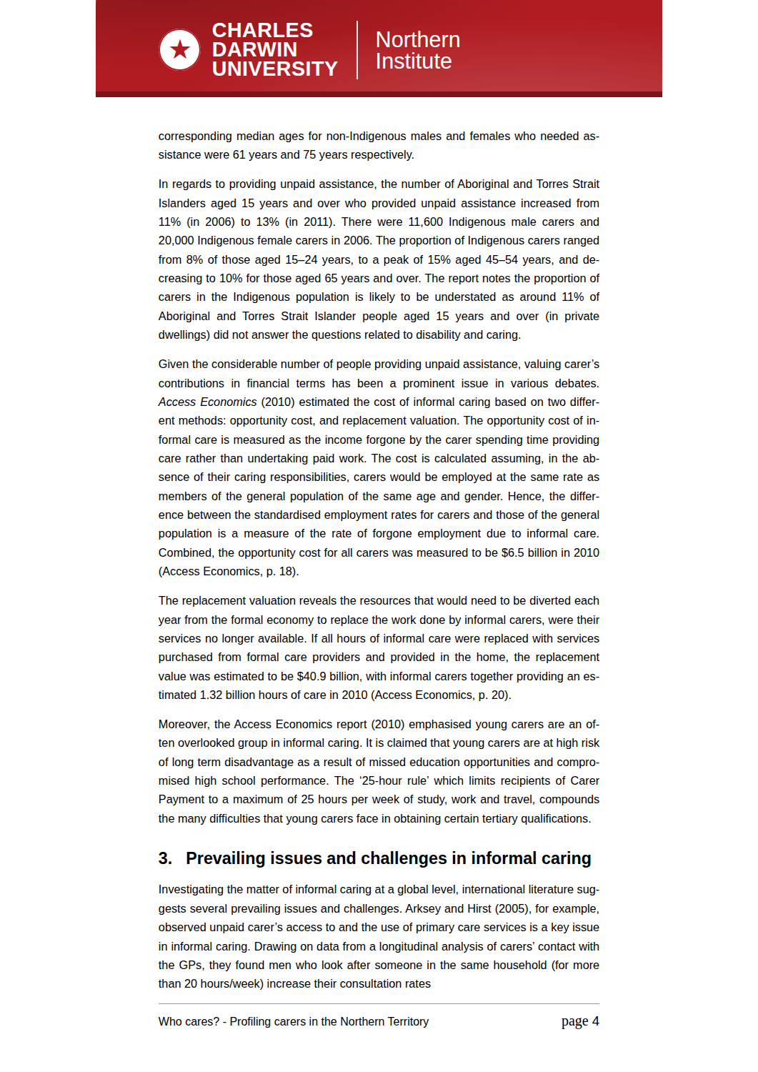★
Charles Darwin University
Northern Institute
corresponding median ages for non-Indigenous males and females who needed assistance were 61 years and 75 years respectively.
In regards to providing unpaid assistance, the number of Aboriginal and Torres Strait Islanders aged 15 years and over who provided unpaid assistance increased from 11% (in 2006) to 13% (in 2011). There were 11,600 Indigenous male carers and 20,000 Indigenous female carers in 2006. The proportion of Indigenous carers ranged from 8% of those aged 15–24 years, to a peak of 15% aged 45–54 years, and decreasing to 10% for those aged 65 years and over. The report notes the proportion of carers in the Indigenous population is likely to be understated as around 11% of Aboriginal and Torres Strait Islander people aged 15 years and over (in private dwellings) did not answer the questions related to disability and caring.
Given the considerable number of people providing unpaid assistance, valuing carer’s contributions in financial terms has been a prominent issue in various debates. Access Economics (2010) estimated the cost of informal caring based on two different methods: opportunity cost, and replacement valuation. The opportunity cost of informal care is measured as the income forgone by the carer spending time providing care rather than undertaking paid work. The cost is calculated assuming, in the absence of their caring responsibilities, carers would be employed at the same rate as members of the general population of the same age and gender. Hence, the difference between the standardised employment rates for carers and those of the general population is a measure of the rate of forgone employment due to informal care. Combined, the opportunity cost for all carers was measured to be $6.5 billion in 2010 (Access Economics, p. 18).
The replacement valuation reveals the resources that would need to be diverted each year from the formal economy to replace the work done by informal carers, were their services no longer available. If all hours of informal care were replaced with services purchased from formal care providers and provided in the home, the replacement value was estimated to be $40.9 billion, with informal carers together providing an estimated 1.32 billion hours of care in 2010 (Access Economics, p. 20).
Moreover, the Access Economics report (2010) emphasised young carers are an often overlooked group in informal caring. It is claimed that young carers are at high risk of long term disadvantage as a result of missed education opportunities and compromised high school performance. The ‘25-hour rule’ which limits recipients of Carer Payment to a maximum of 25 hours per week of study, work and travel, compounds the many difficulties that young carers face in obtaining certain tertiary qualifications.
3. Prevailing issues and challenges in informal caring
Investigating the matter of informal caring at a global level, international literature suggests several prevailing issues and challenges. Arksey and Hirst (2005), for example, observed unpaid carer’s access to and the use of primary care services is a key issue in informal caring. Drawing on data from a longitudinal analysis of carers’ contact with the GPs, they found men who look after someone in the same household (for more than 20 hours/week) increase their consultation rates
Who cares? - Profiling carers in the Northern Territory
page 4